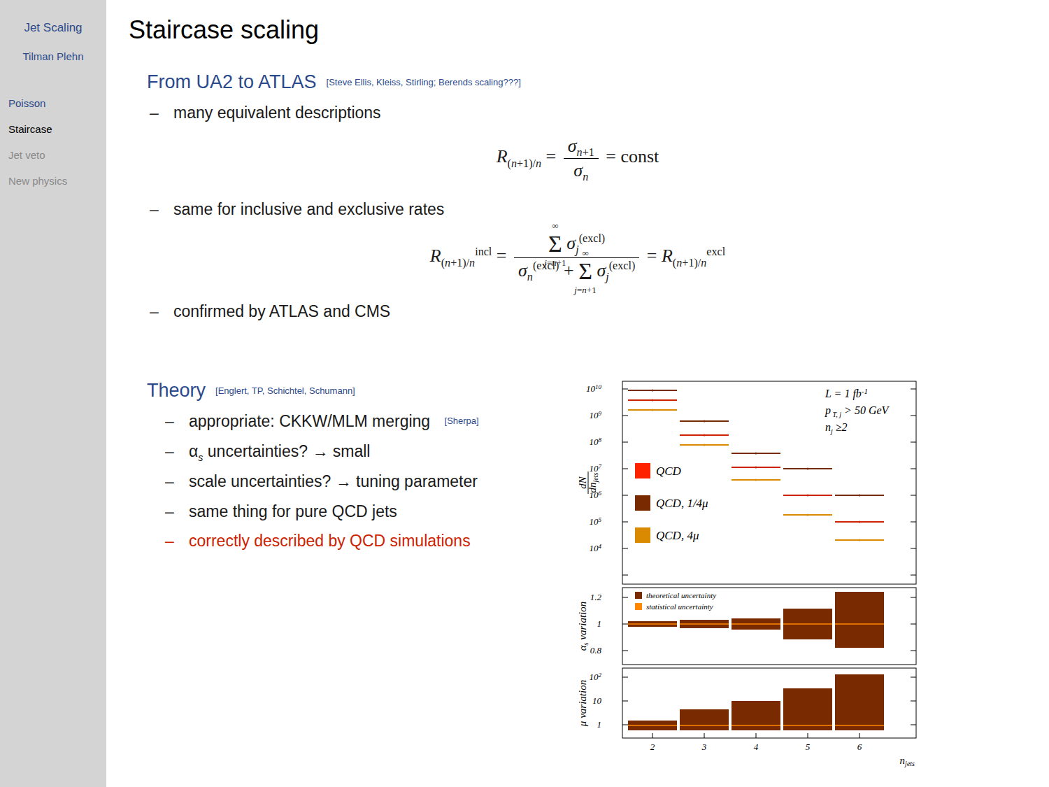Jet Scaling
Tilman Plehn
Poisson
Staircase
Jet veto
New physics
Staircase scaling
From UA2 to ATLAS
[Steve Ellis, Kleiss, Stirling; Berends scaling???]
many equivalent descriptions
R(n+1)/n = σn+1 σn = const
same for inclusive and exclusive rates
R(n+1)/nincl = Σ∞j=n+1 σj(excl) σn(excl) + Σ∞j=n+1 σj(excl) = R(n+1)/nexcl
confirmed by ATLAS and CMS
Theory
[Englert, TP, Schichtel, Schumann]
appropriate: CKKW/MLM merging [Sherpa]
αs uncertainties? → small
scale uncertainties? → tuning parameter
same thing for pure QCD jets
correctly described by QCD simulations
1010 109 108 107 106 105 104 dN dnjets QCD QCD, 1/4μ QCD, 4μ L = 1 fb-1 p T, j > 50 GeV nj ≥2 1.2 1 0.8 αs variation theoretical uncertainty statistical uncertainty 102 10 1 μ variation 2 3 4 5 6 njets